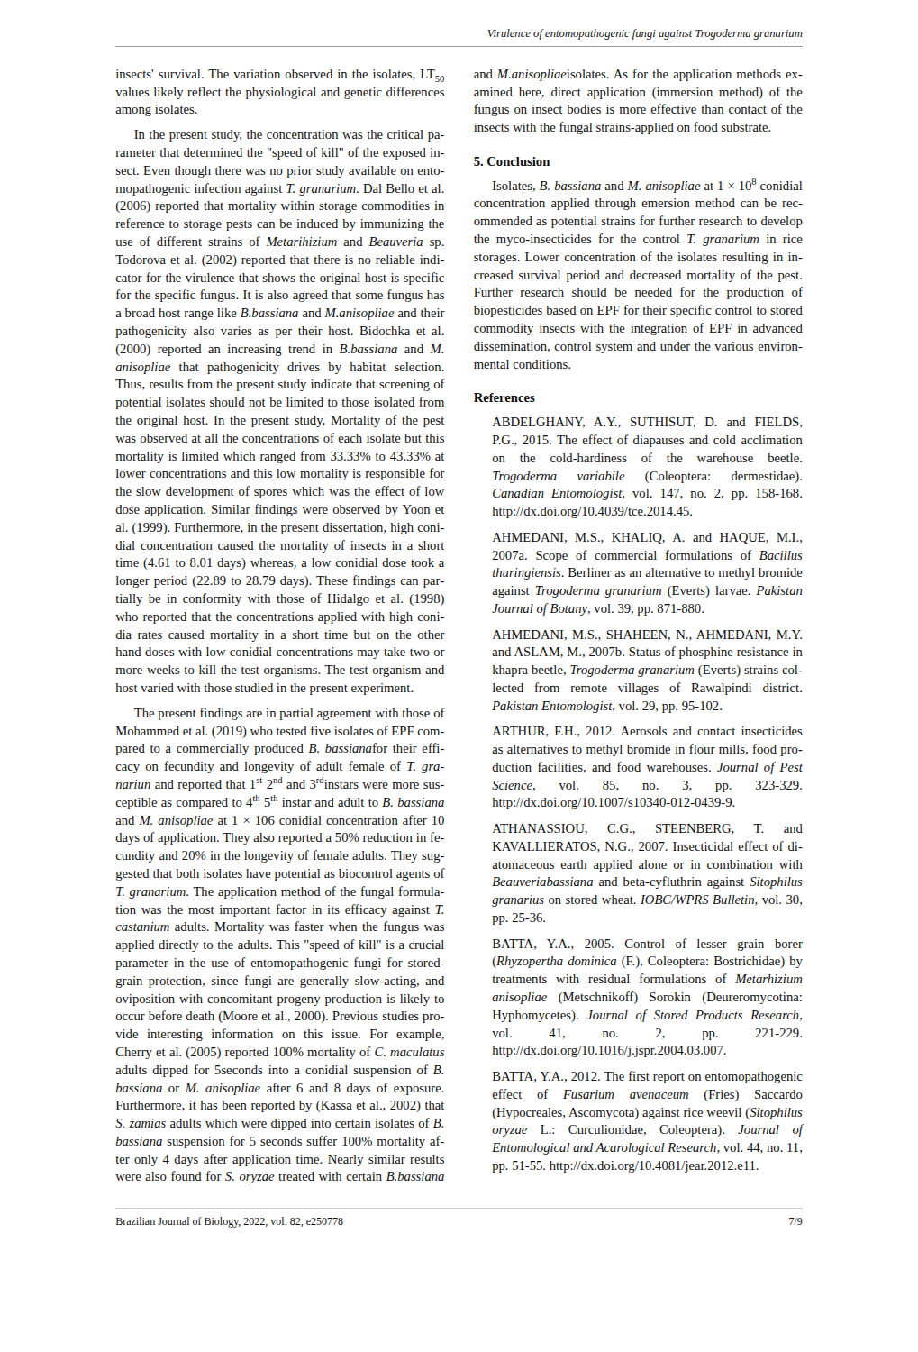Virulence of entomopathogenic fungi against Trogoderma granarium
insects' survival. The variation observed in the isolates, LT50 values likely reflect the physiological and genetic differences among isolates.
In the present study, the concentration was the critical parameter that determined the "speed of kill" of the exposed insect. Even though there was no prior study available on entomopathogenic infection against T. granarium. Dal Bello et al. (2006) reported that mortality within storage commodities in reference to storage pests can be induced by immunizing the use of different strains of Metarihizium and Beauveria sp. Todorova et al. (2002) reported that there is no reliable indicator for the virulence that shows the original host is specific for the specific fungus. It is also agreed that some fungus has a broad host range like B.bassiana and M.anisopliae and their pathogenicity also varies as per their host. Bidochka et al. (2000) reported an increasing trend in B.bassiana and M. anisopliae that pathogenicity drives by habitat selection. Thus, results from the present study indicate that screening of potential isolates should not be limited to those isolated from the original host. In the present study, Mortality of the pest was observed at all the concentrations of each isolate but this mortality is limited which ranged from 33.33% to 43.33% at lower concentrations and this low mortality is responsible for the slow development of spores which was the effect of low dose application. Similar findings were observed by Yoon et al. (1999). Furthermore, in the present dissertation, high conidial concentration caused the mortality of insects in a short time (4.61 to 8.01 days) whereas, a low conidial dose took a longer period (22.89 to 28.79 days). These findings can partially be in conformity with those of Hidalgo et al. (1998) who reported that the concentrations applied with high conidia rates caused mortality in a short time but on the other hand doses with low conidial concentrations may take two or more weeks to kill the test organisms. The test organism and host varied with those studied in the present experiment.
The present findings are in partial agreement with those of Mohammed et al. (2019) who tested five isolates of EPF compared to a commercially produced B. bassianafor their efficacy on fecundity and longevity of adult female of T. granariun and reported that 1st 2nd and 3rdinstars were more susceptible as compared to 4th 5th instar and adult to B. bassiana and M. anisopliae at 1 × 106 conidial concentration after 10 days of application. They also reported a 50% reduction in fecundity and 20% in the longevity of female adults. They suggested that both isolates have potential as biocontrol agents of T. granarium. The application method of the fungal formulation was the most important factor in its efficacy against T. castanium adults. Mortality was faster when the fungus was applied directly to the adults. This "speed of kill" is a crucial parameter in the use of entomopathogenic fungi for stored-grain protection, since fungi are generally slow-acting, and oviposition with concomitant progeny production is likely to occur before death (Moore et al., 2000). Previous studies provide interesting information on this issue. For example, Cherry et al. (2005) reported 100% mortality of C. maculatus adults dipped for 5seconds into a conidial suspension of B. bassiana or M. anisopliae after 6 and 8 days of exposure. Furthermore, it has been reported by (Kassa et al., 2002) that S. zamias adults which were dipped into certain isolates of B. bassiana suspension for 5 seconds suffer 100% mortality after only 4 days after application time. Nearly similar results were also found for S. oryzae treated with certain B.bassiana and M.anisopliaeisolates. As for the application methods examined here, direct application (immersion method) of the fungus on insect bodies is more effective than contact of the insects with the fungal strains-applied on food substrate.
5. Conclusion
Isolates, B. bassiana and M. anisopliae at 1 × 108 conidial concentration applied through emersion method can be recommended as potential strains for further research to develop the myco-insecticides for the control T. granarium in rice storages. Lower concentration of the isolates resulting in increased survival period and decreased mortality of the pest. Further research should be needed for the production of biopesticides based on EPF for their specific control to stored commodity insects with the integration of EPF in advanced dissemination, control system and under the various environmental conditions.
References
ABDELGHANY, A.Y., SUTHISUT, D. and FIELDS, P.G., 2015. The effect of diapauses and cold acclimation on the cold-hardiness of the warehouse beetle. Trogoderma variabile (Coleoptera: dermestidae). Canadian Entomologist, vol. 147, no. 2, pp. 158-168. http://dx.doi.org/10.4039/tce.2014.45.
AHMEDANI, M.S., KHALIQ, A. and HAQUE, M.I., 2007a. Scope of commercial formulations of Bacillus thuringiensis. Berliner as an alternative to methyl bromide against Trogoderma granarium (Everts) larvae. Pakistan Journal of Botany, vol. 39, pp. 871-880.
AHMEDANI, M.S., SHAHEEN, N., AHMEDANI, M.Y. and ASLAM, M., 2007b. Status of phosphine resistance in khapra beetle, Trogoderma granarium (Everts) strains collected from remote villages of Rawalpindi district. Pakistan Entomologist, vol. 29, pp. 95-102.
ARTHUR, F.H., 2012. Aerosols and contact insecticides as alternatives to methyl bromide in flour mills, food production facilities, and food warehouses. Journal of Pest Science, vol. 85, no. 3, pp. 323-329. http://dx.doi.org/10.1007/s10340-012-0439-9.
ATHANASSIOU, C.G., STEENBERG, T. and KAVALLIERATOS, N.G., 2007. Insecticidal effect of diatomaceous earth applied alone or in combination with Beauveriabassiana and beta-cyfluthrin against Sitophilus granarius on stored wheat. IOBC/WPRS Bulletin, vol. 30, pp. 25-36.
BATTA, Y.A., 2005. Control of lesser grain borer (Rhyzopertha dominica (F.), Coleoptera: Bostrichidae) by treatments with residual formulations of Metarhizium anisopliae (Metschnikoff) Sorokin (Deureromycotina: Hyphomycetes). Journal of Stored Products Research, vol. 41, no. 2, pp. 221-229. http://dx.doi.org/10.1016/j.jspr.2004.03.007.
BATTA, Y.A., 2012. The first report on entomopathogenic effect of Fusarium avenaceum (Fries) Saccardo (Hypocreales, Ascomycota) against rice weevil (Sitophilus oryzae L.: Curculionidae, Coleoptera). Journal of Entomological and Acarological Research, vol. 44, no. 11, pp. 51-55. http://dx.doi.org/10.4081/jear.2012.e11.
Brazilian Journal of Biology, 2022, vol. 82, e250778 7/9